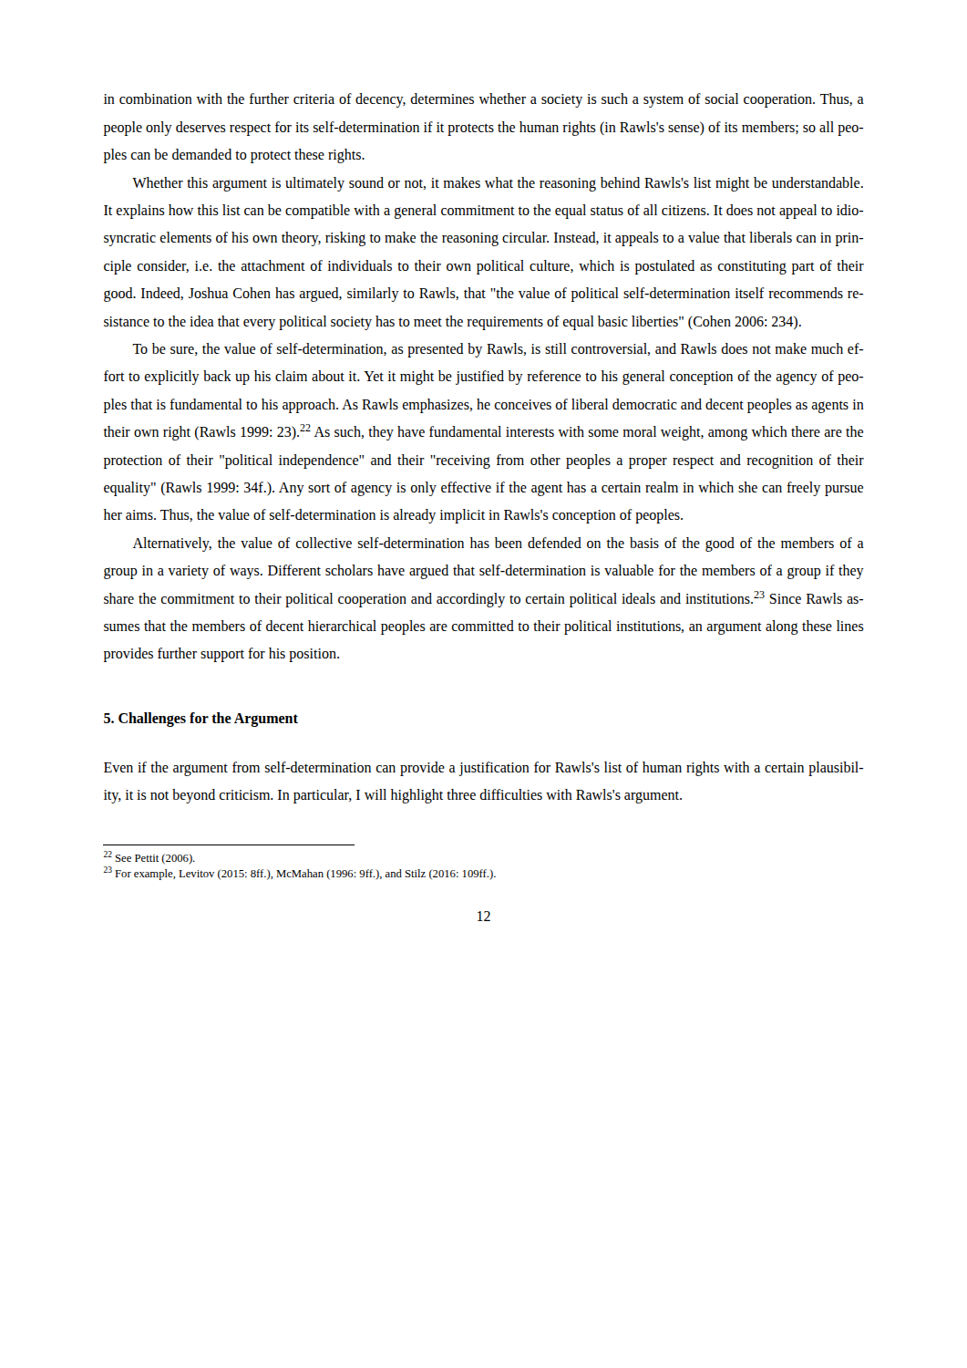in combination with the further criteria of decency, determines whether a society is such a system of social cooperation. Thus, a people only deserves respect for its self-determination if it protects the human rights (in Rawls's sense) of its members; so all peoples can be demanded to protect these rights.
Whether this argument is ultimately sound or not, it makes what the reasoning behind Rawls's list might be understandable. It explains how this list can be compatible with a general commitment to the equal status of all citizens. It does not appeal to idiosyncratic elements of his own theory, risking to make the reasoning circular. Instead, it appeals to a value that liberals can in principle consider, i.e. the attachment of individuals to their own political culture, which is postulated as constituting part of their good. Indeed, Joshua Cohen has argued, similarly to Rawls, that "the value of political self-determination itself recommends resistance to the idea that every political society has to meet the requirements of equal basic liberties" (Cohen 2006: 234).
To be sure, the value of self-determination, as presented by Rawls, is still controversial, and Rawls does not make much effort to explicitly back up his claim about it. Yet it might be justified by reference to his general conception of the agency of peoples that is fundamental to his approach. As Rawls emphasizes, he conceives of liberal democratic and decent peoples as agents in their own right (Rawls 1999: 23).22 As such, they have fundamental interests with some moral weight, among which there are the protection of their "political independence" and their "receiving from other peoples a proper respect and recognition of their equality" (Rawls 1999: 34f.). Any sort of agency is only effective if the agent has a certain realm in which she can freely pursue her aims. Thus, the value of self-determination is already implicit in Rawls's conception of peoples.
Alternatively, the value of collective self-determination has been defended on the basis of the good of the members of a group in a variety of ways. Different scholars have argued that self-determination is valuable for the members of a group if they share the commitment to their political cooperation and accordingly to certain political ideals and institutions.23 Since Rawls assumes that the members of decent hierarchical peoples are committed to their political institutions, an argument along these lines provides further support for his position.
5. Challenges for the Argument
Even if the argument from self-determination can provide a justification for Rawls's list of human rights with a certain plausibility, it is not beyond criticism. In particular, I will highlight three difficulties with Rawls's argument.
22 See Pettit (2006).
23 For example, Levitov (2015: 8ff.), McMahan (1996: 9ff.), and Stilz (2016: 109ff.).
12